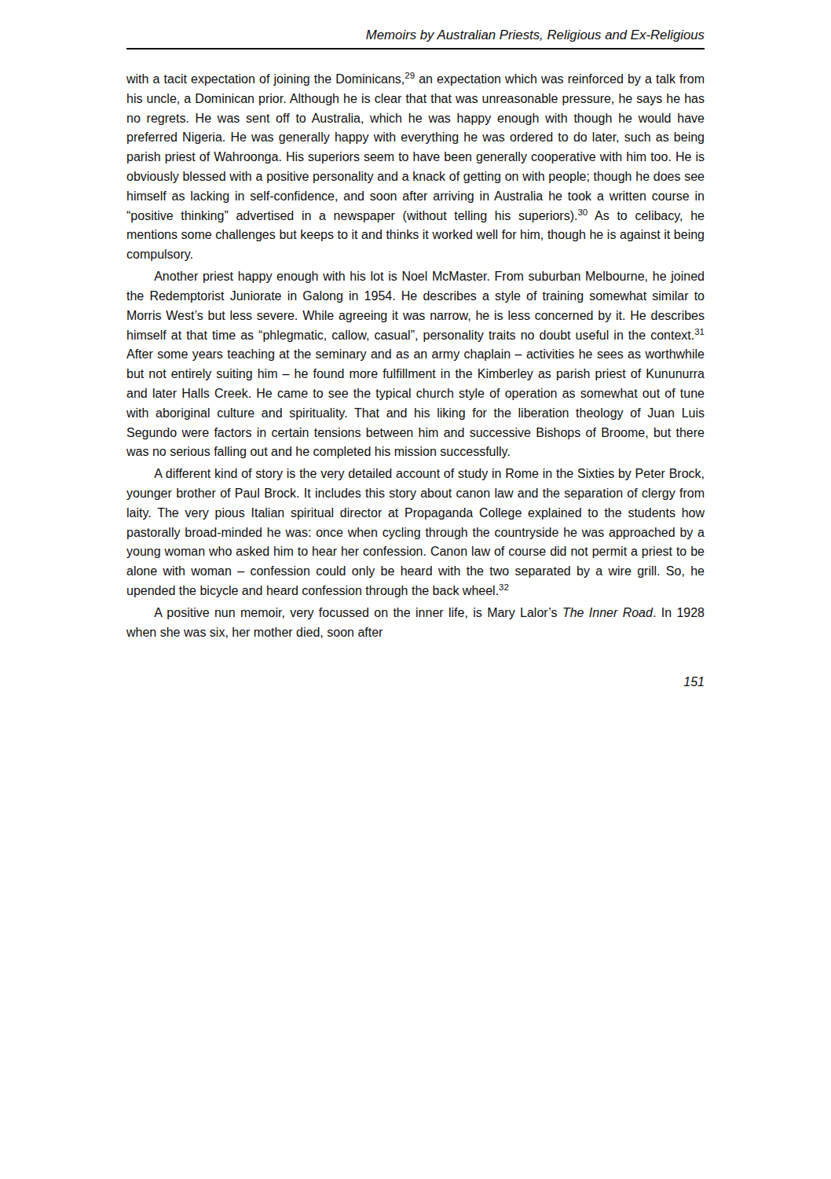Memoirs by Australian Priests, Religious and Ex-Religious
with a tacit expectation of joining the Dominicans,29 an expectation which was reinforced by a talk from his uncle, a Dominican prior. Although he is clear that that was unreasonable pressure, he says he has no regrets. He was sent off to Australia, which he was happy enough with though he would have preferred Nigeria. He was generally happy with everything he was ordered to do later, such as being parish priest of Wahroonga. His superiors seem to have been generally cooperative with him too. He is obviously blessed with a positive personality and a knack of getting on with people; though he does see himself as lacking in self-confidence, and soon after arriving in Australia he took a written course in “positive thinking” advertised in a newspaper (without telling his superiors).30 As to celibacy, he mentions some challenges but keeps to it and thinks it worked well for him, though he is against it being compulsory.
Another priest happy enough with his lot is Noel McMaster. From suburban Melbourne, he joined the Redemptorist Juniorate in Galong in 1954. He describes a style of training somewhat similar to Morris West’s but less severe. While agreeing it was narrow, he is less concerned by it. He describes himself at that time as “phlegmatic, callow, casual”, personality traits no doubt useful in the context.31 After some years teaching at the seminary and as an army chaplain – activities he sees as worthwhile but not entirely suiting him – he found more fulfillment in the Kimberley as parish priest of Kununurra and later Halls Creek. He came to see the typical church style of operation as somewhat out of tune with aboriginal culture and spirituality. That and his liking for the liberation theology of Juan Luis Segundo were factors in certain tensions between him and successive Bishops of Broome, but there was no serious falling out and he completed his mission successfully.
A different kind of story is the very detailed account of study in Rome in the Sixties by Peter Brock, younger brother of Paul Brock. It includes this story about canon law and the separation of clergy from laity. The very pious Italian spiritual director at Propaganda College explained to the students how pastorally broad-minded he was: once when cycling through the countryside he was approached by a young woman who asked him to hear her confession. Canon law of course did not permit a priest to be alone with woman – confession could only be heard with the two separated by a wire grill. So, he upended the bicycle and heard confession through the back wheel.32
A positive nun memoir, very focussed on the inner life, is Mary Lalor’s The Inner Road. In 1928 when she was six, her mother died, soon after
151